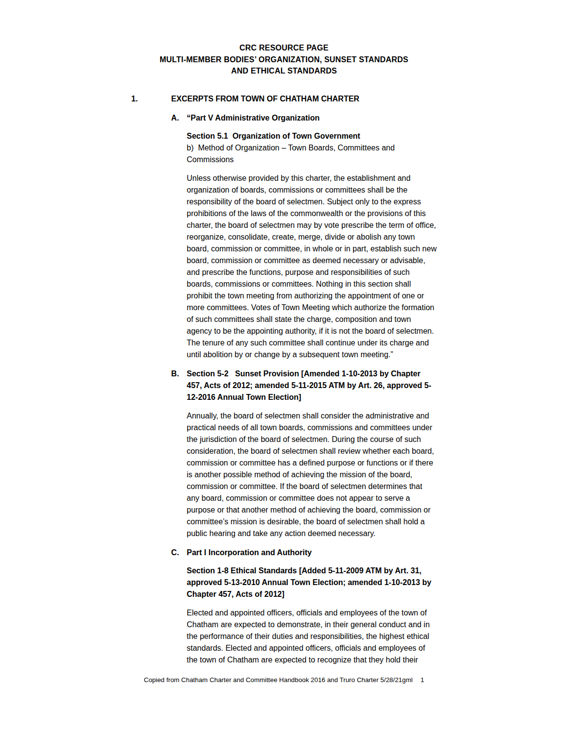CRC RESOURCE PAGE
MULTI-MEMBER BODIES’ ORGANIZATION, SUNSET STANDARDS
AND ETHICAL STANDARDS
1.
EXCERPTS FROM TOWN OF CHATHAM CHARTER
A.
“Part V Administrative Organization
Section 5.1 Organization of Town Government
b) Method of Organization – Town Boards, Committees and Commissions
Unless otherwise provided by this charter, the establishment and organization of boards, commissions or committees shall be the responsibility of the board of selectmen. Subject only to the express prohibitions of the laws of the commonwealth or the provisions of this charter, the board of selectmen may by vote prescribe the term of office, reorganize, consolidate, create, merge, divide or abolish any town board, commission or committee, in whole or in part, establish such new board, commission or committee as deemed necessary or advisable, and prescribe the functions, purpose and responsibilities of such boards, commissions or committees. Nothing in this section shall prohibit the town meeting from authorizing the appointment of one or more committees. Votes of Town Meeting which authorize the formation of such committees shall state the charge, composition and town agency to be the appointing authority, if it is not the board of selectmen. The tenure of any such committee shall continue under its charge and until abolition by or change by a subsequent town meeting.”
B.
Section 5-2 Sunset Provision [Amended 1-10-2013 by Chapter 457, Acts of 2012; amended 5-11-2015 ATM by Art. 26, approved 5-12-2016 Annual Town Election]
Annually, the board of selectmen shall consider the administrative and practical needs of all town boards, commissions and committees under the jurisdiction of the board of selectmen. During the course of such consideration, the board of selectmen shall review whether each board, commission or committee has a defined purpose or functions or if there is another possible method of achieving the mission of the board, commission or committee. If the board of selectmen determines that any board, commission or committee does not appear to serve a purpose or that another method of achieving the board, commission or committee’s mission is desirable, the board of selectmen shall hold a public hearing and take any action deemed necessary.
C.
Part I Incorporation and Authority
Section 1-8 Ethical Standards [Added 5-11-2009 ATM by Art. 31, approved 5-13-2010 Annual Town Election; amended 1-10-2013 by Chapter 457, Acts of 2012]
Elected and appointed officers, officials and employees of the town of Chatham are expected to demonstrate, in their general conduct and in the performance of their duties and responsibilities, the highest ethical standards. Elected and appointed officers, officials and employees of the town of Chatham are expected to recognize that they hold their
Copied from Chatham Charter and Committee Handbook 2016 and Truro Charter 5/28/21gml1